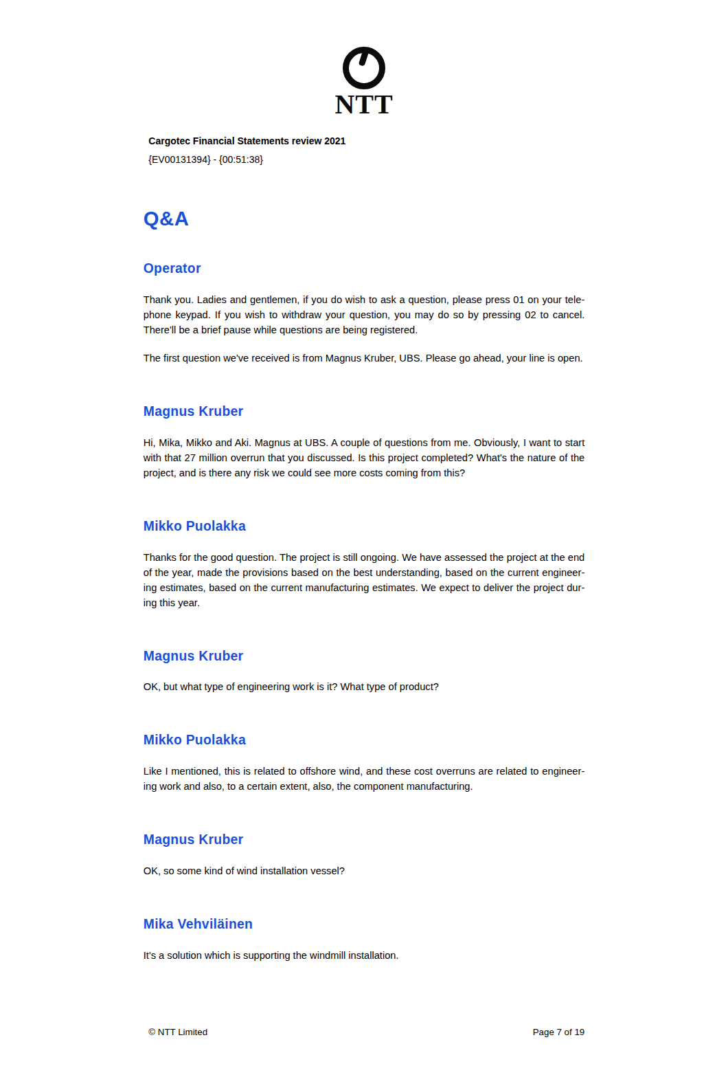NTT
Cargotec Financial Statements review 2021
{EV00131394} - {00:51:38}
Q&A
Operator
Thank you. Ladies and gentlemen, if you do wish to ask a question, please press 01 on your telephone keypad. If you wish to withdraw your question, you may do so by pressing 02 to cancel. There'll be a brief pause while questions are being registered.
The first question we've received is from Magnus Kruber, UBS. Please go ahead, your line is open.
Magnus Kruber
Hi, Mika, Mikko and Aki. Magnus at UBS. A couple of questions from me. Obviously, I want to start with that 27 million overrun that you discussed. Is this project completed? What's the nature of the project, and is there any risk we could see more costs coming from this?
Mikko Puolakka
Thanks for the good question. The project is still ongoing. We have assessed the project at the end of the year, made the provisions based on the best understanding, based on the current engineering estimates, based on the current manufacturing estimates. We expect to deliver the project during this year.
Magnus Kruber
OK, but what type of engineering work is it? What type of product?
Mikko Puolakka
Like I mentioned, this is related to offshore wind, and these cost overruns are related to engineering work and also, to a certain extent, also, the component manufacturing.
Magnus Kruber
OK, so some kind of wind installation vessel?
Mika Vehviläinen
It's a solution which is supporting the windmill installation.
© NTT Limited
Page 7 of 19